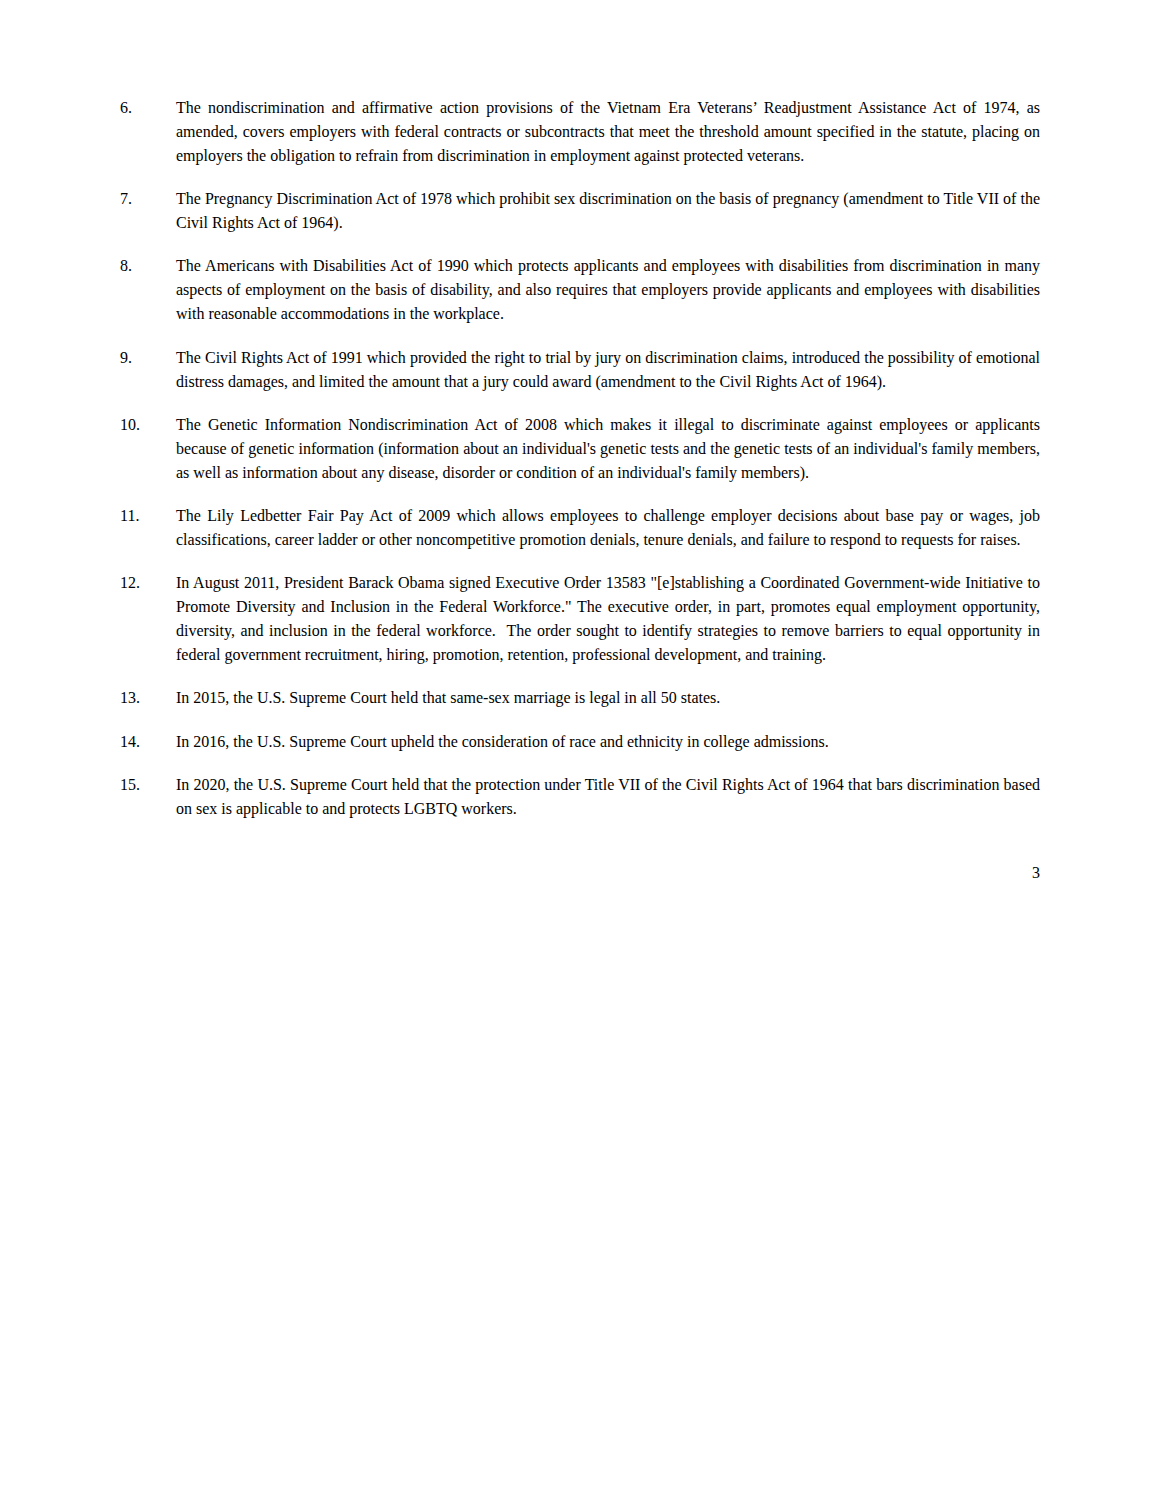6. The nondiscrimination and affirmative action provisions of the Vietnam Era Veterans’ Readjustment Assistance Act of 1974, as amended, covers employers with federal contracts or subcontracts that meet the threshold amount specified in the statute, placing on employers the obligation to refrain from discrimination in employment against protected veterans.
7. The Pregnancy Discrimination Act of 1978 which prohibit sex discrimination on the basis of pregnancy (amendment to Title VII of the Civil Rights Act of 1964).
8. The Americans with Disabilities Act of 1990 which protects applicants and employees with disabilities from discrimination in many aspects of employment on the basis of disability, and also requires that employers provide applicants and employees with disabilities with reasonable accommodations in the workplace.
9. The Civil Rights Act of 1991 which provided the right to trial by jury on discrimination claims, introduced the possibility of emotional distress damages, and limited the amount that a jury could award (amendment to the Civil Rights Act of 1964).
10. The Genetic Information Nondiscrimination Act of 2008 which makes it illegal to discriminate against employees or applicants because of genetic information (information about an individual's genetic tests and the genetic tests of an individual's family members, as well as information about any disease, disorder or condition of an individual's family members).
11. The Lily Ledbetter Fair Pay Act of 2009 which allows employees to challenge employer decisions about base pay or wages, job classifications, career ladder or other noncompetitive promotion denials, tenure denials, and failure to respond to requests for raises.
12. In August 2011, President Barack Obama signed Executive Order 13583 "[e]stablishing a Coordinated Government-wide Initiative to Promote Diversity and Inclusion in the Federal Workforce." The executive order, in part, promotes equal employment opportunity, diversity, and inclusion in the federal workforce. The order sought to identify strategies to remove barriers to equal opportunity in federal government recruitment, hiring, promotion, retention, professional development, and training.
13. In 2015, the U.S. Supreme Court held that same-sex marriage is legal in all 50 states.
14. In 2016, the U.S. Supreme Court upheld the consideration of race and ethnicity in college admissions.
15. In 2020, the U.S. Supreme Court held that the protection under Title VII of the Civil Rights Act of 1964 that bars discrimination based on sex is applicable to and protects LGBTQ workers.
3